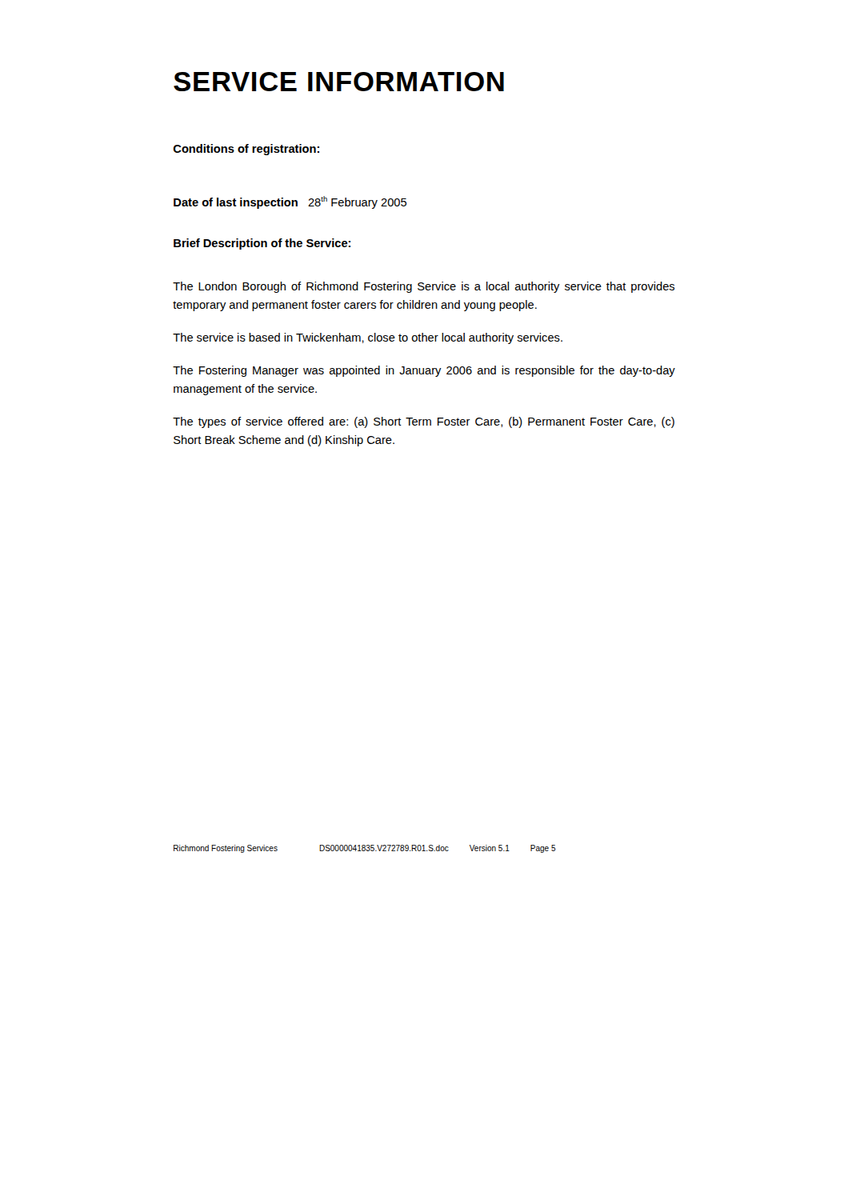SERVICE INFORMATION
Conditions of registration:
Date of last inspection 28th February 2005
Brief Description of the Service:
The London Borough of Richmond Fostering Service is a local authority service that provides temporary and permanent foster carers for children and young people.
The service is based in Twickenham, close to other local authority services.
The Fostering Manager was appointed in January 2006 and is responsible for the day-to-day management of the service.
The types of service offered are: (a) Short Term Foster Care, (b) Permanent Foster Care, (c) Short Break Scheme and (d) Kinship Care.
Richmond Fostering Services DS0000041835.V272789.R01.S.doc Version 5.1 Page 5